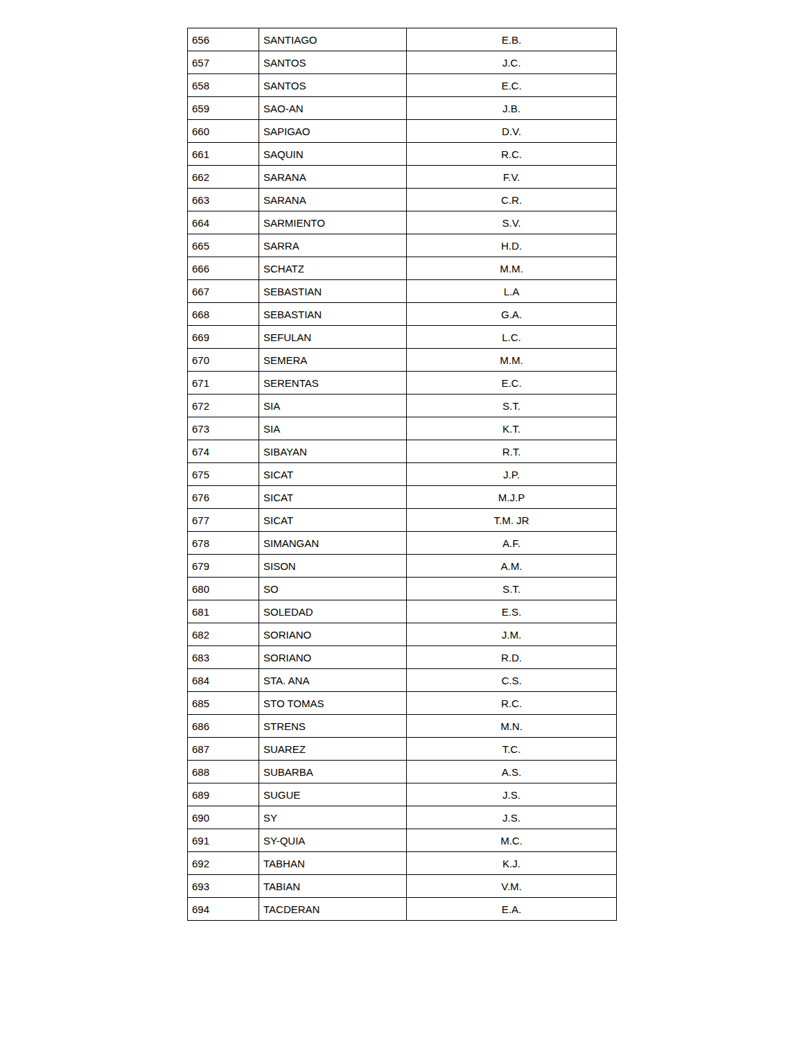| 656 | SANTIAGO | E.B. |
| 657 | SANTOS | J.C. |
| 658 | SANTOS | E.C. |
| 659 | SAO-AN | J.B. |
| 660 | SAPIGAO | D.V. |
| 661 | SAQUIN | R.C. |
| 662 | SARANA | F.V. |
| 663 | SARANA | C.R. |
| 664 | SARMIENTO | S.V. |
| 665 | SARRA | H.D. |
| 666 | SCHATZ | M.M. |
| 667 | SEBASTIAN | L.A |
| 668 | SEBASTIAN | G.A. |
| 669 | SEFULAN | L.C. |
| 670 | SEMERA | M.M. |
| 671 | SERENTAS | E.C. |
| 672 | SIA | S.T. |
| 673 | SIA | K.T. |
| 674 | SIBAYAN | R.T. |
| 675 | SICAT | J.P. |
| 676 | SICAT | M.J.P |
| 677 | SICAT | T.M. JR |
| 678 | SIMANGAN | A.F. |
| 679 | SISON | A.M. |
| 680 | SO | S.T. |
| 681 | SOLEDAD | E.S. |
| 682 | SORIANO | J.M. |
| 683 | SORIANO | R.D. |
| 684 | STA. ANA | C.S. |
| 685 | STO TOMAS | R.C. |
| 686 | STRENS | M.N. |
| 687 | SUAREZ | T.C. |
| 688 | SUBARBA | A.S. |
| 689 | SUGUE | J.S. |
| 690 | SY | J.S. |
| 691 | SY-QUIA | M.C. |
| 692 | TABHAN | K.J. |
| 693 | TABIAN | V.M. |
| 694 | TACDERAN | E.A. |